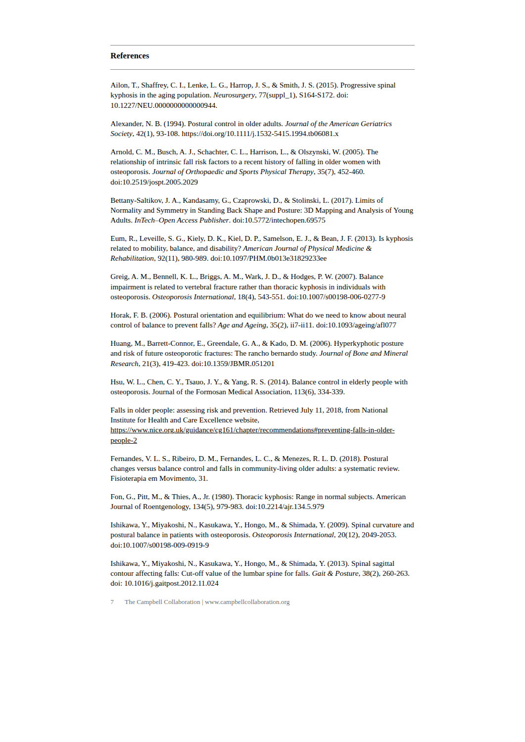References
Ailon, T., Shaffrey, C. I., Lenke, L. G., Harrop, J. S., & Smith, J. S. (2015). Progressive spinal kyphosis in the aging population. Neurosurgery, 77(suppl_1), S164-S172. doi: 10.1227/NEU.0000000000000944.
Alexander, N. B. (1994). Postural control in older adults. Journal of the American Geriatrics Society, 42(1), 93-108. https://doi.org/10.1111/j.1532-5415.1994.tb06081.x
Arnold, C. M., Busch, A. J., Schachter, C. L., Harrison, L., & Olszynski, W. (2005). The relationship of intrinsic fall risk factors to a recent history of falling in older women with osteoporosis. Journal of Orthopaedic and Sports Physical Therapy, 35(7), 452-460. doi:10.2519/jospt.2005.2029
Bettany-Saltikov, J. A., Kandasamy, G., Czaprowski, D., & Stolinski, L. (2017). Limits of Normality and Symmetry in Standing Back Shape and Posture: 3D Mapping and Analysis of Young Adults. InTech–Open Access Publisher. doi:10.5772/intechopen.69575
Eum, R., Leveille, S. G., Kiely, D. K., Kiel, D. P., Samelson, E. J., & Bean, J. F. (2013). Is kyphosis related to mobility, balance, and disability? American Journal of Physical Medicine & Rehabilitation, 92(11), 980-989. doi:10.1097/PHM.0b013e31829233ee
Greig, A. M., Bennell, K. L., Briggs, A. M., Wark, J. D., & Hodges, P. W. (2007). Balance impairment is related to vertebral fracture rather than thoracic kyphosis in individuals with osteoporosis. Osteoporosis International, 18(4), 543-551. doi:10.1007/s00198-006-0277-9
Horak, F. B. (2006). Postural orientation and equilibrium: What do we need to know about neural control of balance to prevent falls? Age and Ageing, 35(2), ii7-ii11. doi:10.1093/ageing/afl077
Huang, M., Barrett-Connor, E., Greendale, G. A., & Kado, D. M. (2006). Hyperkyphotic posture and risk of future osteoporotic fractures: The rancho bernardo study. Journal of Bone and Mineral Research, 21(3), 419-423. doi:10.1359/JBMR.051201
Hsu, W. L., Chen, C. Y., Tsauo, J. Y., & Yang, R. S. (2014). Balance control in elderly people with osteoporosis. Journal of the Formosan Medical Association, 113(6), 334-339.
Falls in older people: assessing risk and prevention. Retrieved July 11, 2018, from National Institute for Health and Care Excellence website, https://www.nice.org.uk/guidance/cg161/chapter/recommendations#preventing-falls-in-older-people-2
Fernandes, V. L. S., Ribeiro, D. M., Fernandes, L. C., & Menezes, R. L. D. (2018). Postural changes versus balance control and falls in community-living older adults: a systematic review. Fisioterapia em Movimento, 31.
Fon, G., Pitt, M., & Thies, A., Jr. (1980). Thoracic kyphosis: Range in normal subjects. American Journal of Roentgenology, 134(5), 979-983. doi:10.2214/ajr.134.5.979
Ishikawa, Y., Miyakoshi, N., Kasukawa, Y., Hongo, M., & Shimada, Y. (2009). Spinal curvature and postural balance in patients with osteoporosis. Osteoporosis International, 20(12), 2049-2053. doi:10.1007/s00198-009-0919-9
Ishikawa, Y., Miyakoshi, N., Kasukawa, Y., Hongo, M., & Shimada, Y. (2013). Spinal sagittal contour affecting falls: Cut-off value of the lumbar spine for falls. Gait & Posture, 38(2), 260-263. doi: 10.1016/j.gaitpost.2012.11.024
7 The Campbell Collaboration | www.campbellcollaboration.org